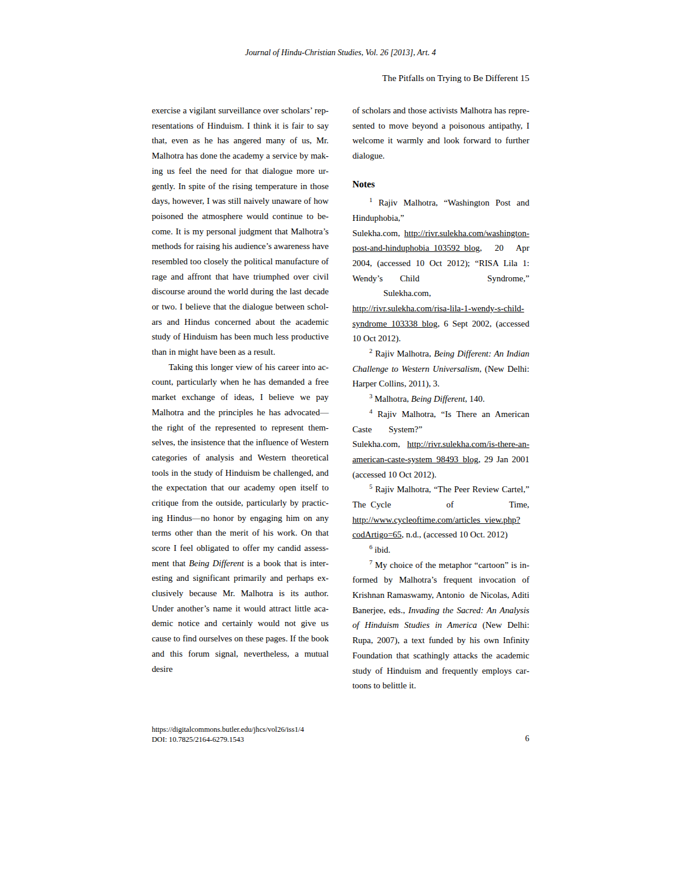Journal of Hindu-Christian Studies, Vol. 26 [2013], Art. 4
The Pitfalls on Trying to Be Different 15
exercise a vigilant surveillance over scholars’ representations of Hinduism. I think it is fair to say that, even as he has angered many of us, Mr. Malhotra has done the academy a service by making us feel the need for that dialogue more urgently. In spite of the rising temperature in those days, however, I was still naively unaware of how poisoned the atmosphere would continue to become. It is my personal judgment that Malhotra’s methods for raising his audience’s awareness have resembled too closely the political manufacture of rage and affront that have triumphed over civil discourse around the world during the last decade or two. I believe that the dialogue between scholars and Hindus concerned about the academic study of Hinduism has been much less productive than in might have been as a result.
Taking this longer view of his career into account, particularly when he has demanded a free market exchange of ideas, I believe we pay Malhotra and the principles he has advocated—the right of the represented to represent themselves, the insistence that the influence of Western categories of analysis and Western theoretical tools in the study of Hinduism be challenged, and the expectation that our academy open itself to critique from the outside, particularly by practicing Hindus—no honor by engaging him on any terms other than the merit of his work. On that score I feel obligated to offer my candid assessment that Being Different is a book that is interesting and significant primarily and perhaps exclusively because Mr. Malhotra is its author. Under another’s name it would attract little academic notice and certainly would not give us cause to find ourselves on these pages. If the book and this forum signal, nevertheless, a mutual desire
of scholars and those activists Malhotra has represented to move beyond a poisonous antipathy, I welcome it warmly and look forward to further dialogue.
Notes
1 Rajiv Malhotra, “Washington Post and Hinduphobia,” Sulekha.com, http://rivr.sulekha.com/washington-post-and-hinduphobia_103592_blog, 20 Apr 2004, (accessed 10 Oct 2012); “RISA Lila 1: Wendy’s Child Syndrome,” Sulekha.com, http://rivr.sulekha.com/risa-lila-1-wendy-s-child-syndrome_103338_blog, 6 Sept 2002, (accessed 10 Oct 2012).
2 Rajiv Malhotra, Being Different: An Indian Challenge to Western Universalism, (New Delhi: Harper Collins, 2011), 3.
3 Malhotra, Being Different, 140.
4 Rajiv Malhotra, “Is There an American Caste System?” Sulekha.com, http://rivr.sulekha.com/is-there-an-american-caste-system_98493_blog, 29 Jan 2001 (accessed 10 Oct 2012).
5 Rajiv Malhotra, “The Peer Review Cartel,” The Cycle of Time, http://www.cycleoftime.com/articles_view.php?codArtigo=65, n.d., (accessed 10 Oct. 2012)
6 ibid.
7 My choice of the metaphor “cartoon” is informed by Malhotra’s frequent invocation of Krishnan Ramaswamy, Antonio de Nicolas, Aditi Banerjee, eds., Invading the Sacred: An Analysis of Hinduism Studies in America (New Delhi: Rupa, 2007), a text funded by his own Infinity Foundation that scathingly attacks the academic study of Hinduism and frequently employs cartoons to belittle it.
https://digitalcommons.butler.edu/jhcs/vol26/iss1/4
DOI: 10.7825/2164-6279.1543
6